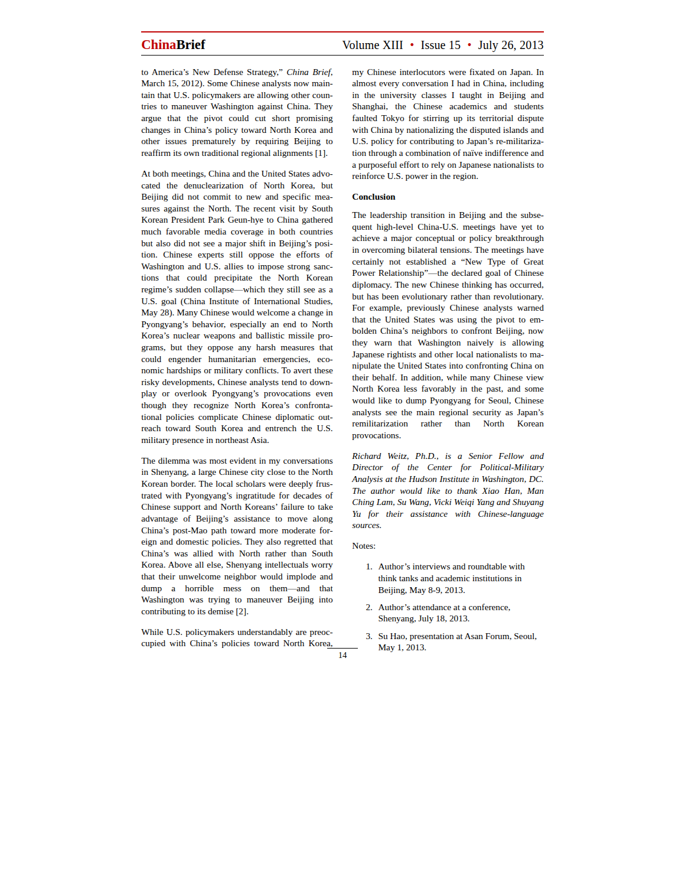China Brief
Volume XIII • Issue 15 • July 26, 2013
to America’s New Defense Strategy,” China Brief, March 15, 2012). Some Chinese analysts now maintain that U.S. policymakers are allowing other countries to maneuver Washington against China. They argue that the pivot could cut short promising changes in China’s policy toward North Korea and other issues prematurely by requiring Beijing to reaffirm its own traditional regional alignments [1].
At both meetings, China and the United States advocated the denuclearization of North Korea, but Beijing did not commit to new and specific measures against the North. The recent visit by South Korean President Park Geun-hye to China gathered much favorable media coverage in both countries but also did not see a major shift in Beijing’s position. Chinese experts still oppose the efforts of Washington and U.S. allies to impose strong sanctions that could precipitate the North Korean regime’s sudden collapse—which they still see as a U.S. goal (China Institute of International Studies, May 28). Many Chinese would welcome a change in Pyongyang’s behavior, especially an end to North Korea’s nuclear weapons and ballistic missile programs, but they oppose any harsh measures that could engender humanitarian emergencies, economic hardships or military conflicts. To avert these risky developments, Chinese analysts tend to downplay or overlook Pyongyang’s provocations even though they recognize North Korea’s confrontational policies complicate Chinese diplomatic outreach toward South Korea and entrench the U.S. military presence in northeast Asia.
The dilemma was most evident in my conversations in Shenyang, a large Chinese city close to the North Korean border. The local scholars were deeply frustrated with Pyongyang’s ingratitude for decades of Chinese support and North Koreans’ failure to take advantage of Beijing’s assistance to move along China’s post-Mao path toward more moderate foreign and domestic policies. They also regretted that China’s was allied with North rather than South Korea. Above all else, Shenyang intellectuals worry that their unwelcome neighbor would implode and dump a horrible mess on them—and that Washington was trying to maneuver Beijing into contributing to its demise [2].
While U.S. policymakers understandably are preoccupied with China’s policies toward North Korea, my Chinese interlocutors were fixated on Japan. In almost every conversation I had in China, including in the university classes I taught in Beijing and Shanghai, the Chinese academics and students faulted Tokyo for stirring up its territorial dispute with China by nationalizing the disputed islands and U.S. policy for contributing to Japan’s re-militarization through a combination of naïve indifference and a purposeful effort to rely on Japanese nationalists to reinforce U.S. power in the region.
Conclusion
The leadership transition in Beijing and the subsequent high-level China-U.S. meetings have yet to achieve a major conceptual or policy breakthrough in overcoming bilateral tensions. The meetings have certainly not established a “New Type of Great Power Relationship”—the declared goal of Chinese diplomacy. The new Chinese thinking has occurred, but has been evolutionary rather than revolutionary. For example, previously Chinese analysts warned that the United States was using the pivot to embolden China’s neighbors to confront Beijing, now they warn that Washington naively is allowing Japanese rightists and other local nationalists to manipulate the United States into confronting China on their behalf. In addition, while many Chinese view North Korea less favorably in the past, and some would like to dump Pyongyang for Seoul, Chinese analysts see the main regional security as Japan’s remilitarization rather than North Korean provocations.
Richard Weitz, Ph.D., is a Senior Fellow and Director of the Center for Political-Military Analysis at the Hudson Institute in Washington, DC. The author would like to thank Xiao Han, Man Ching Lam, Su Wang, Vicki Weiqi Yang and Shuyang Yu for their assistance with Chinese-language sources.
Notes:
Author’s interviews and roundtable with think tanks and academic institutions in Beijing, May 8-9, 2013.
Author’s attendance at a conference, Shenyang, July 18, 2013.
Su Hao, presentation at Asan Forum, Seoul, May 1, 2013.
14